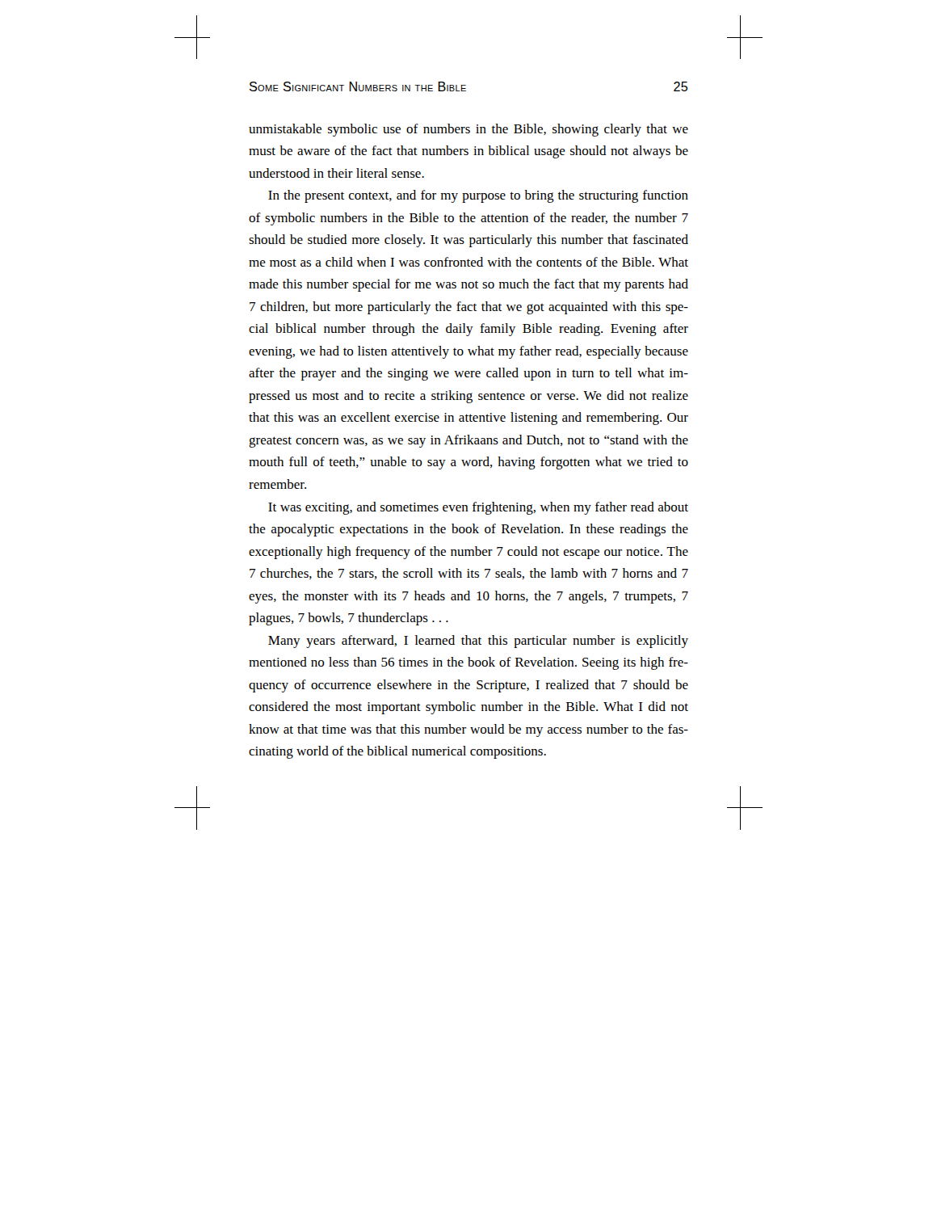Some Significant Numbers in the Bible 25
unmistakable symbolic use of numbers in the Bible, showing clearly that we must be aware of the fact that numbers in biblical usage should not always be understood in their literal sense.
In the present context, and for my purpose to bring the structuring function of symbolic numbers in the Bible to the attention of the reader, the number 7 should be studied more closely. It was particularly this number that fascinated me most as a child when I was confronted with the contents of the Bible. What made this number special for me was not so much the fact that my parents had 7 children, but more particularly the fact that we got acquainted with this special biblical number through the daily family Bible reading. Evening after evening, we had to listen attentively to what my father read, especially because after the prayer and the singing we were called upon in turn to tell what impressed us most and to recite a striking sentence or verse. We did not realize that this was an excellent exercise in attentive listening and remembering. Our greatest concern was, as we say in Afrikaans and Dutch, not to “stand with the mouth full of teeth,” unable to say a word, having forgotten what we tried to remember.
It was exciting, and sometimes even frightening, when my father read about the apocalyptic expectations in the book of Revelation. In these readings the exceptionally high frequency of the number 7 could not escape our notice. The 7 churches, the 7 stars, the scroll with its 7 seals, the lamb with 7 horns and 7 eyes, the monster with its 7 heads and 10 horns, the 7 angels, 7 trumpets, 7 plagues, 7 bowls, 7 thunderclaps . . .
Many years afterward, I learned that this particular number is explicitly mentioned no less than 56 times in the book of Revelation. Seeing its high frequency of occurrence elsewhere in the Scripture, I realized that 7 should be considered the most important symbolic number in the Bible. What I did not know at that time was that this number would be my access number to the fascinating world of the biblical numerical compositions.